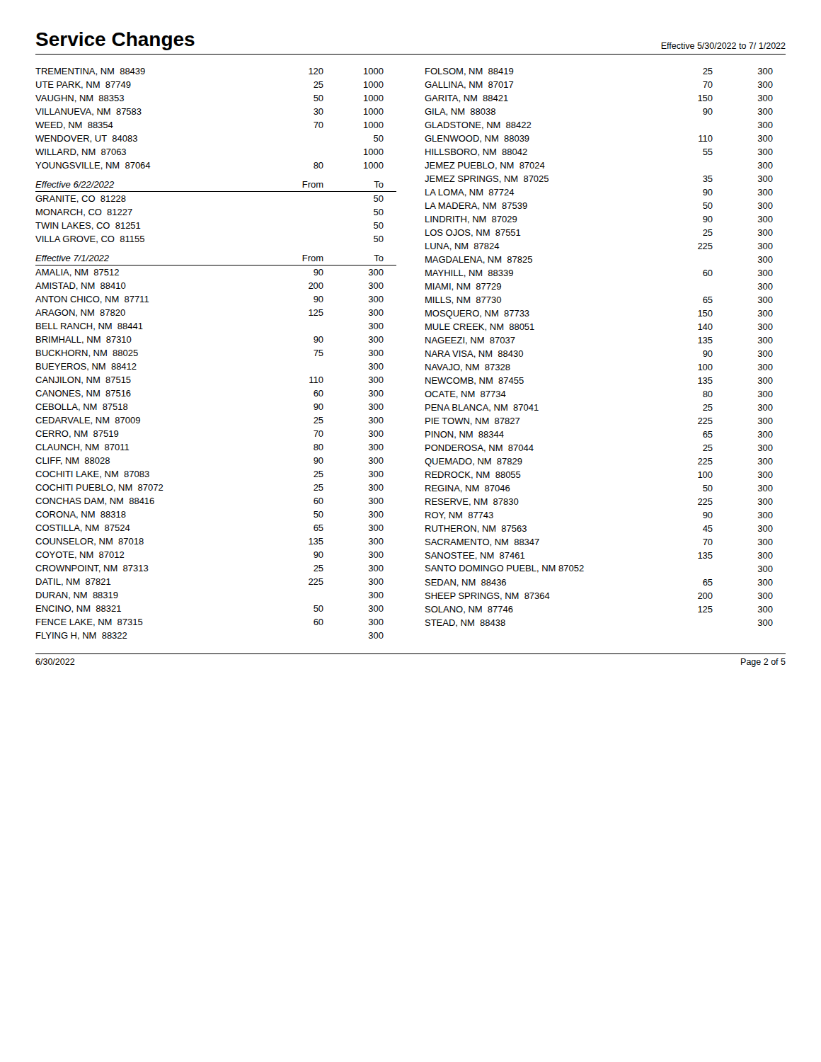Service Changes
Effective 5/30/2022 to 7/ 1/2022
| TREMENTINA, NM 88439 | 120 | 1000 |
| UTE PARK, NM 87749 | 25 | 1000 |
| VAUGHN, NM 88353 | 50 | 1000 |
| VILLANUEVA, NM 87583 | 30 | 1000 |
| WEED, NM 88354 | 70 | 1000 |
| WENDOVER, UT 84083 | | 50 |
| WILLARD, NM 87063 | | 1000 |
| YOUNGSVILLE, NM 87064 | 80 | 1000 |
| Effective 6/22/2022 | From | To |
| GRANITE, CO 81228 | | 50 |
| MONARCH, CO 81227 | | 50 |
| TWIN LAKES, CO 81251 | | 50 |
| VILLA GROVE, CO 81155 | | 50 |
| Effective 7/1/2022 | From | To |
| AMALIA, NM 87512 | 90 | 300 |
| AMISTAD, NM 88410 | 200 | 300 |
| ANTON CHICO, NM 87711 | 90 | 300 |
| ARAGON, NM 87820 | 125 | 300 |
| BELL RANCH, NM 88441 | | 300 |
| BRIMHALL, NM 87310 | 90 | 300 |
| BUCKHORN, NM 88025 | 75 | 300 |
| BUEYEROS, NM 88412 | | 300 |
| CANJILON, NM 87515 | 110 | 300 |
| CANONES, NM 87516 | 60 | 300 |
| CEBOLLA, NM 87518 | 90 | 300 |
| CEDARVALE, NM 87009 | 25 | 300 |
| CERRO, NM 87519 | 70 | 300 |
| CLAUNCH, NM 87011 | 80 | 300 |
| CLIFF, NM 88028 | 90 | 300 |
| COCHITI LAKE, NM 87083 | 25 | 300 |
| COCHITI PUEBLO, NM 87072 | 25 | 300 |
| CONCHAS DAM, NM 88416 | 60 | 300 |
| CORONA, NM 88318 | 50 | 300 |
| COSTILLA, NM 87524 | 65 | 300 |
| COUNSELOR, NM 87018 | 135 | 300 |
| COYOTE, NM 87012 | 90 | 300 |
| CROWNPOINT, NM 87313 | 25 | 300 |
| DATIL, NM 87821 | 225 | 300 |
| DURAN, NM 88319 | | 300 |
| ENCINO, NM 88321 | 50 | 300 |
| FENCE LAKE, NM 87315 | 60 | 300 |
| FLYING H, NM 88322 | | 300 |
| FOLSOM, NM 88419 | 25 | 300 |
| GALLINA, NM 87017 | 70 | 300 |
| GARITA, NM 88421 | 150 | 300 |
| GILA, NM 88038 | 90 | 300 |
| GLADSTONE, NM 88422 | | 300 |
| GLENWOOD, NM 88039 | 110 | 300 |
| HILLSBORO, NM 88042 | 55 | 300 |
| JEMEZ PUEBLO, NM 87024 | | 300 |
| JEMEZ SPRINGS, NM 87025 | 35 | 300 |
| LA LOMA, NM 87724 | 90 | 300 |
| LA MADERA, NM 87539 | 50 | 300 |
| LINDRITH, NM 87029 | 90 | 300 |
| LOS OJOS, NM 87551 | 25 | 300 |
| LUNA, NM 87824 | 225 | 300 |
| MAGDALENA, NM 87825 | | 300 |
| MAYHILL, NM 88339 | 60 | 300 |
| MIAMI, NM 87729 | | 300 |
| MILLS, NM 87730 | 65 | 300 |
| MOSQUERO, NM 87733 | 150 | 300 |
| MULE CREEK, NM 88051 | 140 | 300 |
| NAGEEZI, NM 87037 | 135 | 300 |
| NARA VISA, NM 88430 | 90 | 300 |
| NAVAJO, NM 87328 | 100 | 300 |
| NEWCOMB, NM 87455 | 135 | 300 |
| OCATE, NM 87734 | 80 | 300 |
| PENA BLANCA, NM 87041 | 25 | 300 |
| PIE TOWN, NM 87827 | 225 | 300 |
| PINON, NM 88344 | 65 | 300 |
| PONDEROSA, NM 87044 | 25 | 300 |
| QUEMADO, NM 87829 | 225 | 300 |
| REDROCK, NM 88055 | 100 | 300 |
| REGINA, NM 87046 | 50 | 300 |
| RESERVE, NM 87830 | 225 | 300 |
| ROY, NM 87743 | 90 | 300 |
| RUTHERON, NM 87563 | 45 | 300 |
| SACRAMENTO, NM 88347 | 70 | 300 |
| SANOSTEE, NM 87461 | 135 | 300 |
| SANTO DOMINGO PUEBL, NM 87052 | | 300 |
| SEDAN, NM 88436 | 65 | 300 |
| SHEEP SPRINGS, NM 87364 | 200 | 300 |
| SOLANO, NM 87746 | 125 | 300 |
| STEAD, NM 88438 | | 300 |
6/30/2022
Page 2 of 5